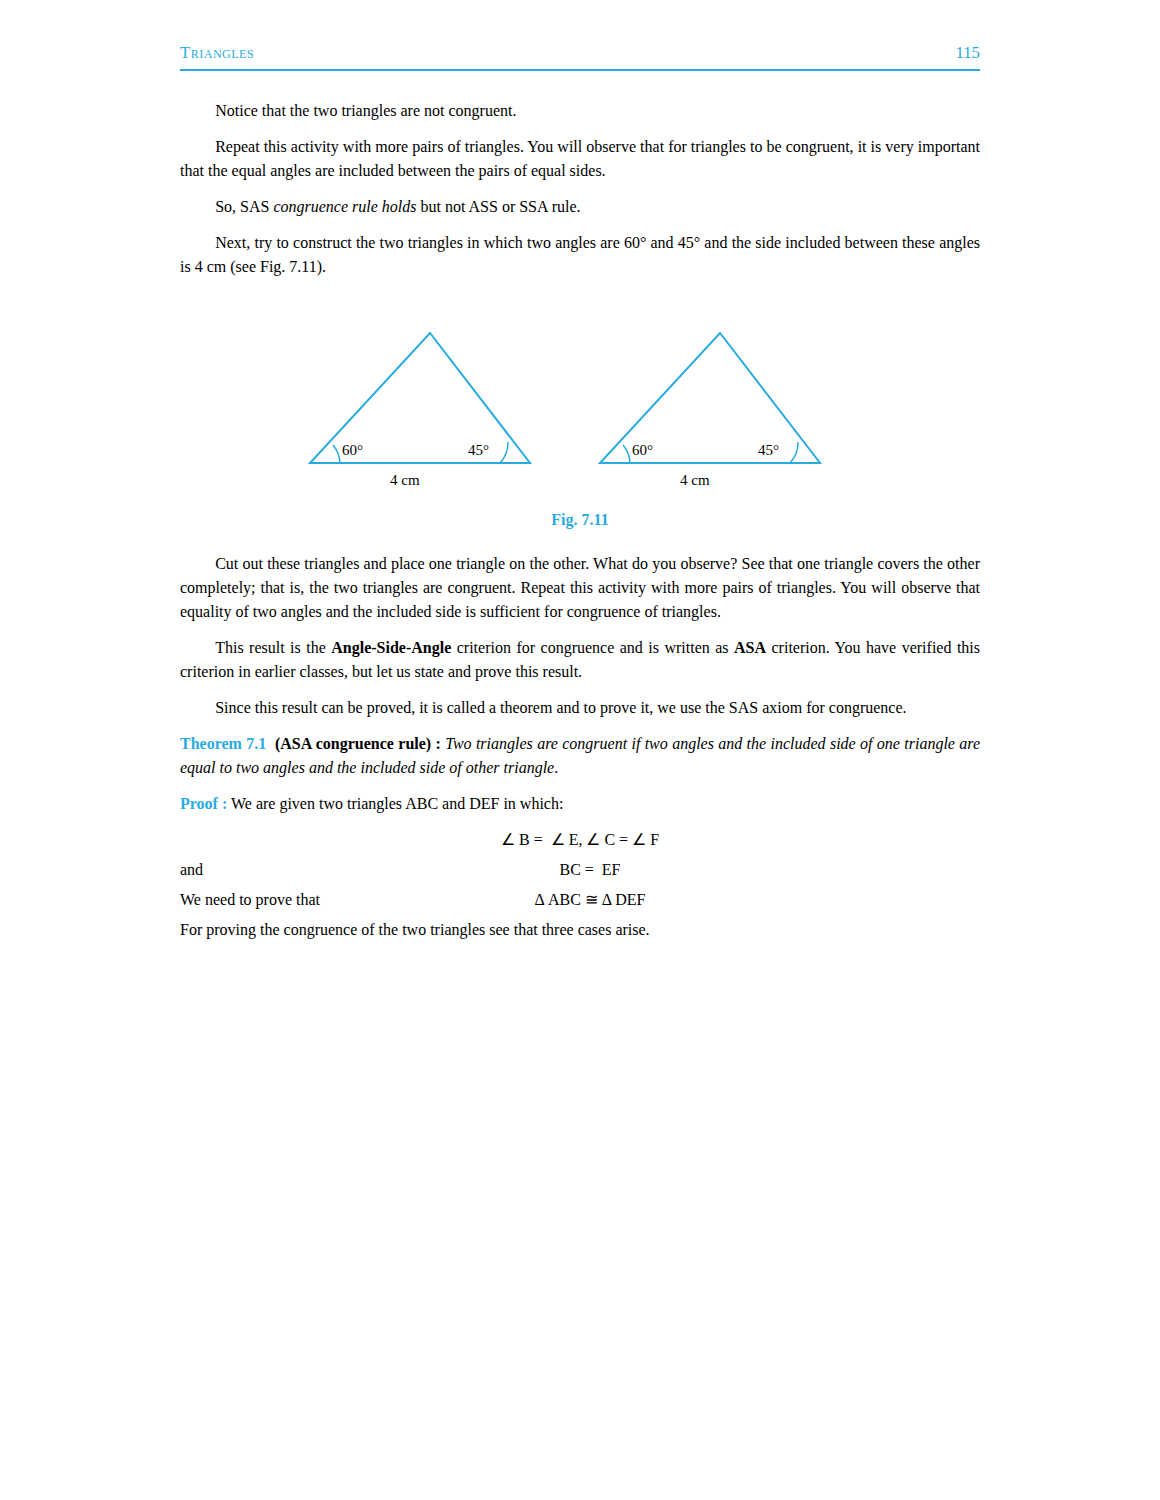Triangles 115
Notice that the two triangles are not congruent.
Repeat this activity with more pairs of triangles. You will observe that for triangles to be congruent, it is very important that the equal angles are included between the pairs of equal sides.
So, SAS congruence rule holds but not ASS or SSA rule.
Next, try to construct the two triangles in which two angles are 60° and 45° and the side included between these angles is 4 cm (see Fig. 7.11).
60° 45° 4 cm 60° 45° 4 cm
Fig. 7.11
Cut out these triangles and place one triangle on the other. What do you observe? See that one triangle covers the other completely; that is, the two triangles are congruent. Repeat this activity with more pairs of triangles. You will observe that equality of two angles and the included side is sufficient for congruence of triangles.
This result is the Angle-Side-Angle criterion for congruence and is written as ASA criterion. You have verified this criterion in earlier classes, but let us state and prove this result.
Since this result can be proved, it is called a theorem and to prove it, we use the SAS axiom for congruence.
Theorem 7.1 (ASA congruence rule) : Two triangles are congruent if two angles and the included side of one triangle are equal to two angles and the included side of other triangle.
Proof : We are given two triangles ABC and DEF in which:
∠ B = ∠ E, ∠ C = ∠ F
and
BC = EF
We need to prove that
Δ ABC ≅ Δ DEF
For proving the congruence of the two triangles see that three cases arise.